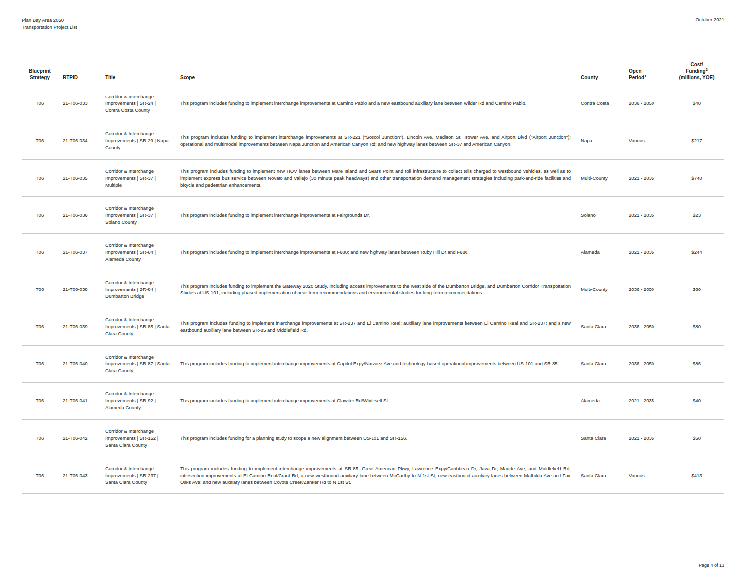Plan Bay Area 2050
Transportation Project List
October 2021
| Blueprint Strategy | RTPID | Title | Scope | County | Open Period 1 | Cost/ Funding 2 (millions, YOE) |
| --- | --- | --- | --- | --- | --- | --- |
| T06 | 21-T06-033 | Corridor & Interchange Improvements / SR-24 / Contra Costa County | This program includes funding to implement interchange improvements at Camino Pablo and a new eastbound auxiliary lane between Wilder Rd and Camino Pablo. | Contra Costa | 2036 - 2050 | $40 |
| T06 | 21-T06-034 | Corridor & Interchange Improvements / SR-29 / Napa County | This program includes funding to implement interchange improvements at SR-221 ("Soscol Junction"), Lincoln Ave, Madison St, Trower Ave, and Airport Blvd ("Airport Junction"); operational and multimodal improvements between Napa Junction and American Canyon Rd; and new highway lanes between SR-37 and American Canyon. | Napa | Various | $217 |
| T06 | 21-T06-035 | Corridor & Interchange Improvements / SR-37 / Multiple | This program includes funding to implement new HOV lanes between Mare Island and Sears Point and toll infrastructure to collect tolls charged to westbound vehicles, as well as to implement express bus service between Novato and Vallejo (30 minute peak headways) and other transportation demand management strategies including park-and-ride facilities and bicycle and pedestrian enhancements. | Multi-County | 2021 - 2035 | $740 |
| T06 | 21-T06-036 | Corridor & Interchange Improvements / SR-37 / Solano County | This program includes funding to implement interchange improvements at Fairgrounds Dr. | Solano | 2021 - 2035 | $23 |
| T06 | 21-T06-037 | Corridor & Interchange Improvements / SR-84 / Alameda County | This program includes funding to implement interchange improvements at I-680; and new highway lanes between Ruby Hill Dr and I-680. | Alameda | 2021 - 2035 | $244 |
| T06 | 21-T06-038 | Corridor & Interchange Improvements / SR-84 / Dumbarton Bridge | This program includes funding to implement the Gateway 2020 Study, including access improvements to the west side of the Dumbarton Bridge, and Dumbarton Corridor Transportation Studies at US-101, including phased implementation of near-term recommendations and environmental studies for long-term recommendations. | Multi-County | 2036 - 2050 | $60 |
| T06 | 21-T06-039 | Corridor & Interchange Improvements / SR-85 / Santa Clara County | This program includes funding to implement interchange improvements at SR-237 and El Camino Real; auxiliary lane improvements between El Camino Real and SR-237; and a new eastbound auxiliary lane between SR-85 and Middlefield Rd. | Santa Clara | 2036 - 2050 | $80 |
| T06 | 21-T06-040 | Corridor & Interchange Improvements / SR-87 / Santa Clara County | This program includes funding to implement interchange improvements at Capitol Expy/Narvaez Ave and technology-based operational improvements between US-101 and SR-85. | Santa Clara | 2036 - 2050 | $86 |
| T06 | 21-T06-041 | Corridor & Interchange Improvements / SR-92 / Alameda County | This program includes funding to implement interchange improvements at Clawiter Rd/Whitesell St. | Alameda | 2021 - 2035 | $40 |
| T06 | 21-T06-042 | Corridor & Interchange Improvements / SR-152 / Santa Clara County | This program includes funding for a planning study to scope a new alignment between US-101 and SR-156. | Santa Clara | 2021 - 2035 | $50 |
| T06 | 21-T06-043 | Corridor & Interchange Improvements / SR-237 / Santa Clara County | This program includes funding to implement interchange improvements at SR-85, Great American Pkwy, Lawrence Expy/Caribbean Dr, Java Dr, Maude Ave, and Middlefield Rd; intersection improvements at El Camino Real/Grant Rd; a new westbound auxiliary lane between McCarthy to N 1st St; new eastbound auxiliary lanes between Mathilda Ave and Fair Oaks Ave; and new auxiliary lanes between Coyote Creek/Zanker Rd to N 1st St. | Santa Clara | Various | $413 |
Page 4 of 13